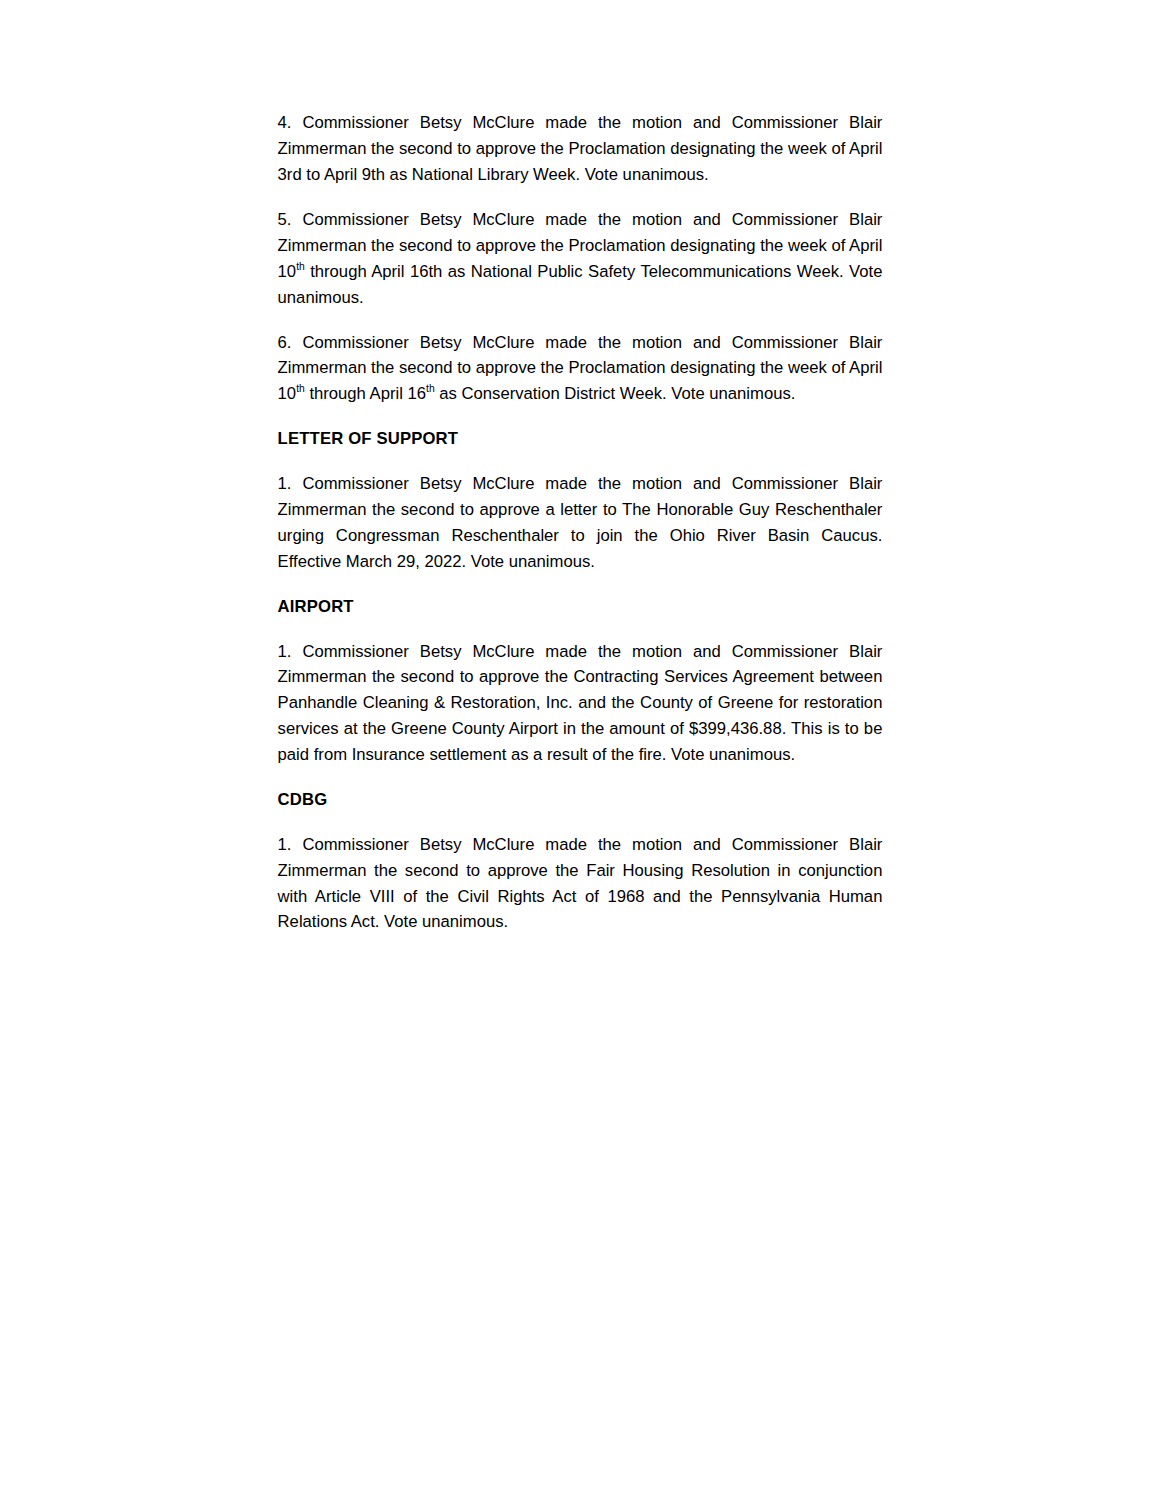4. Commissioner Betsy McClure made the motion and Commissioner Blair Zimmerman the second to approve the Proclamation designating the week of April 3rd to April 9th as National Library Week. Vote unanimous.
5. Commissioner Betsy McClure made the motion and Commissioner Blair Zimmerman the second to approve the Proclamation designating the week of April 10th through April 16th as National Public Safety Telecommunications Week. Vote unanimous.
6. Commissioner Betsy McClure made the motion and Commissioner Blair Zimmerman the second to approve the Proclamation designating the week of April 10th through April 16th as Conservation District Week. Vote unanimous.
LETTER OF SUPPORT
1. Commissioner Betsy McClure made the motion and Commissioner Blair Zimmerman the second to approve a letter to The Honorable Guy Reschenthaler urging Congressman Reschenthaler to join the Ohio River Basin Caucus. Effective March 29, 2022. Vote unanimous.
AIRPORT
1. Commissioner Betsy McClure made the motion and Commissioner Blair Zimmerman the second to approve the Contracting Services Agreement between Panhandle Cleaning & Restoration, Inc. and the County of Greene for restoration services at the Greene County Airport in the amount of $399,436.88. This is to be paid from Insurance settlement as a result of the fire. Vote unanimous.
CDBG
1. Commissioner Betsy McClure made the motion and Commissioner Blair Zimmerman the second to approve the Fair Housing Resolution in conjunction with Article VIII of the Civil Rights Act of 1968 and the Pennsylvania Human Relations Act. Vote unanimous.